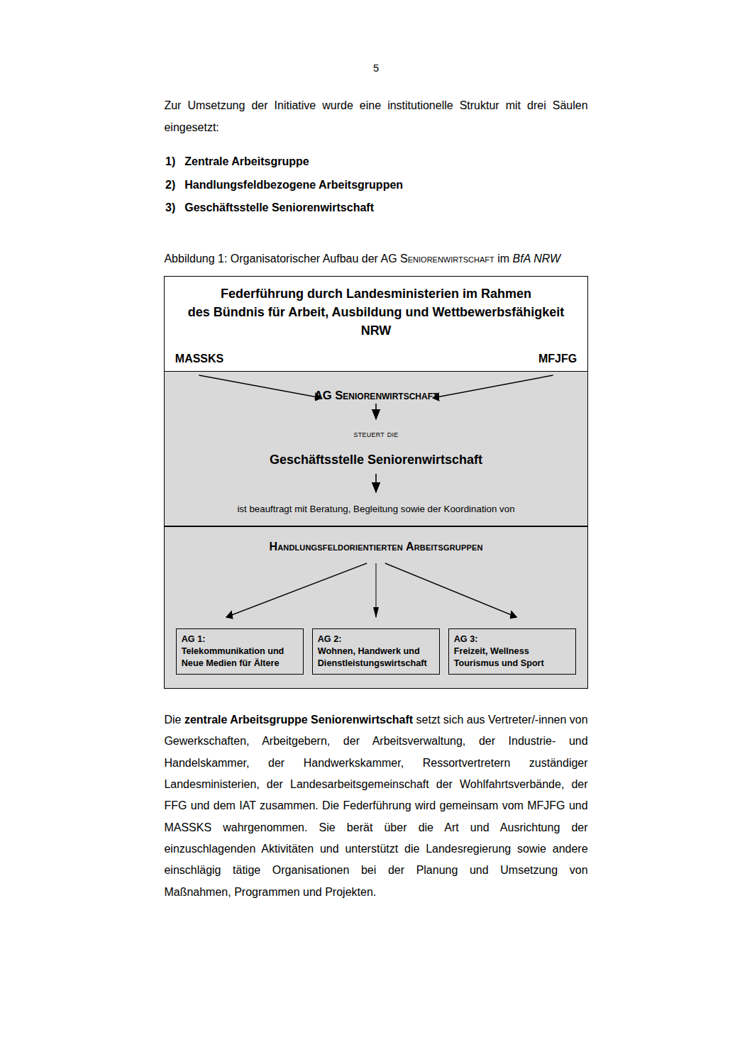5
Zur Umsetzung der Initiative wurde eine institutionelle Struktur mit drei Säulen eingesetzt:
Zentrale Arbeitsgruppe
Handlungsfeldbezogene Arbeitsgruppen
Geschäftsstelle Seniorenwirtschaft
Abbildung 1: Organisatorischer Aufbau der AG Seniorenwirtschaft im BfA NRW
Federführung durch Landesministerien im Rahmen
des Bündnis für Arbeit, Ausbildung und Wettbewerbsfähigkeit NRW
MASSKS MFJFG
AG Seniorenwirtschaft
steuert die
Geschäftsstelle Seniorenwirtschaft
ist beauftragt mit Beratung, Begleitung sowie der Koordination von
Handlungsfeldorientierten Arbeitsgruppen
AG 1:
Telekommunikation und
Neue Medien für Ältere
AG 2:
Wohnen, Handwerk und
Dienstleistungswirtschaft
AG 3:
Freizeit, Wellness
Tourismus und Sport
Die zentrale Arbeitsgruppe Seniorenwirtschaft setzt sich aus Vertreter/-innen von Gewerkschaften, Arbeitgebern, der Arbeitsverwaltung, der Industrie- und Handelskammer, der Handwerkskammer, Ressortvertretern zuständiger Landesministerien, der Landesarbeitsgemeinschaft der Wohlfahrtsverbände, der FFG und dem IAT zusammen. Die Federführung wird gemeinsam vom MFJFG und MASSKS wahrgenommen. Sie berät über die Art und Ausrichtung der einzuschlagenden Aktivitäten und unterstützt die Landesregierung sowie andere einschlägig tätige Organisationen bei der Planung und Umsetzung von Maßnahmen, Programmen und Projekten.